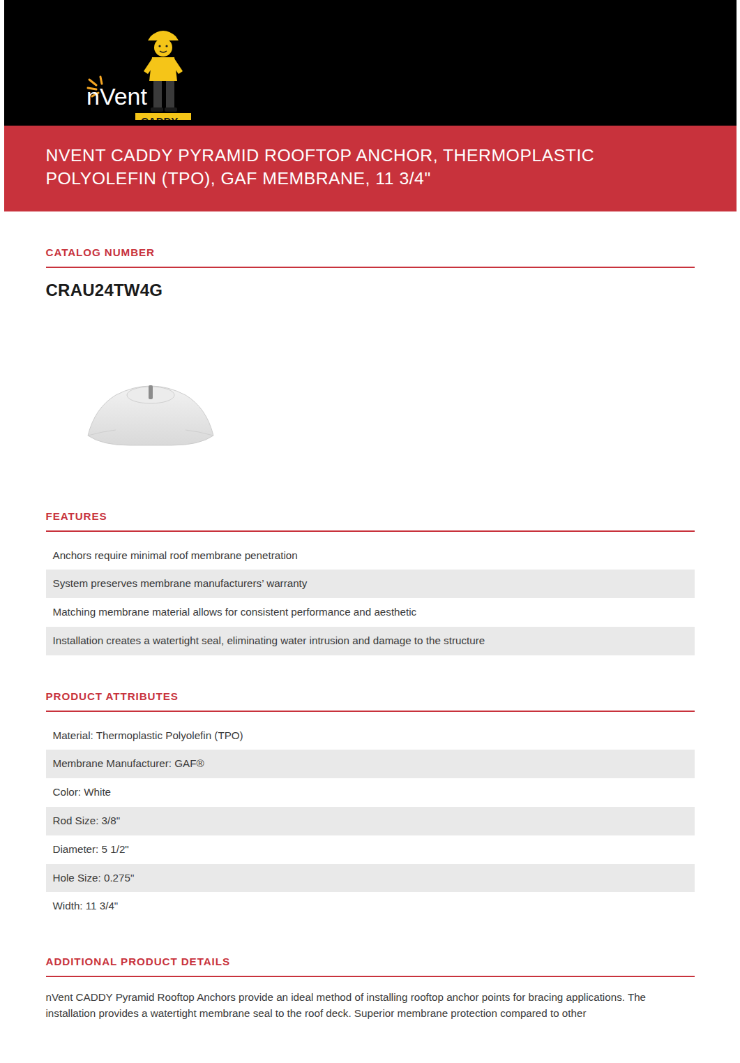nVent CADDY
nVent CADDY Pyramid Rooftop Anchor, Thermoplastic Polyolefin (TPO), GAF Membrane, 11 3/4"
Catalog Number
CRAU24TW4G
Features
Anchors require minimal roof membrane penetration
System preserves membrane manufacturers’ warranty
Matching membrane material allows for consistent performance and aesthetic
Installation creates a watertight seal, eliminating water intrusion and damage to the structure
Product Attributes
Material: Thermoplastic Polyolefin (TPO)
Membrane Manufacturer: GAF®
Color: White
Rod Size: 3/8"
Diameter: 5 1/2"
Hole Size: 0.275"
Width: 11 3/4"
Additional Product Details
nVent CADDY Pyramid Rooftop Anchors provide an ideal method of installing rooftop anchor points for bracing applications. The installation provides a watertight membrane seal to the roof deck. Superior membrane protection compared to other